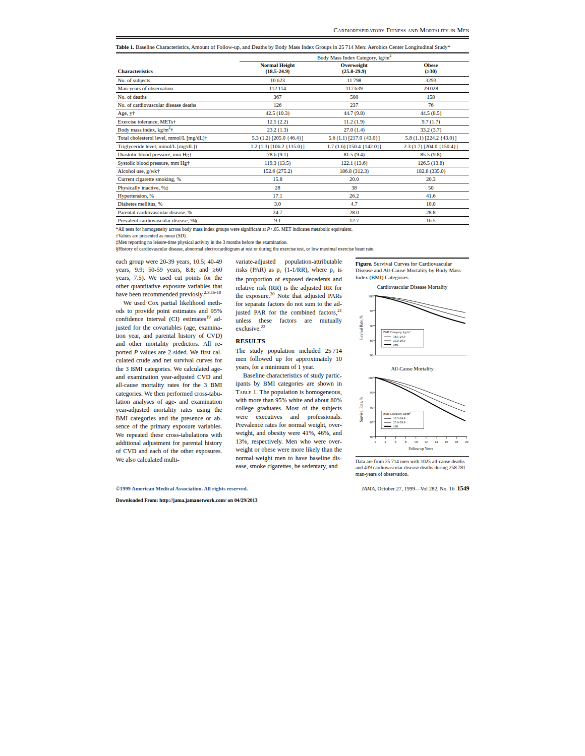Cardiorespiratory Fitness and Mortality in Men
Table 1. Baseline Characteristics, Amount of Follow-up, and Deaths by Body Mass Index Groups in 25 714 Men: Aerobics Center Longitudinal Study*
| | Body Mass Index Category, kg/m 2 |
| --- | --- |
| Characteristics | Normal Height (18.5-24.9) | Overweight (25.0-29.9) | Obese (≥30) |
| No. of subjects | 10 623 | 11 798 | 3293 |
| Man-years of observation | 112 114 | 117 639 | 29 028 |
| No. of deaths | 367 | 500 | 158 |
| No. of cardiovascular disease deaths | 126 | 237 | 76 |
| Age, y† | 42.5 (10.3) | 44.7 (9.8) | 44.5 (8.5) |
| Exercise tolerance, METs† | 12.5 (2.2) | 11.2 (1.9) | 9.7 (1.7) |
| Body mass index, kg/m 2 † | 23.2 (1.3) | 27.0 (1.4) | 33.2 (3.7) |
| Total cholesterol level, mmol/L [mg/dL]† | 5.3 (1.2) [205.0 {46.4}] | 5.6 (1.1) [217.0 {43.0}] | 5.8 (1.1) [224.2 {43.0}] |
| Triglyceride level, mmol/L [mg/dL]† | 1.2 (1.3) [106.2 {115.0}] | 1.7 (1.6) [150.4 {142.0}] | 2.3 (1.7) [204.0 {150.4}] |
| Diastolic blood pressure, mm Hg† | 78.6 (9.1) | 81.5 (9.4) | 85.5 (9.8) |
| Systolic blood pressure, mm Hg† | 119.3 (13.5) | 122.1 (13.6) | 126.5 (13.8) |
| Alcohol use, g/wk† | 152.6 (275.2) | 186.8 (312.3) | 182.8 (335.0) |
| Current cigarette smoking, % | 15.8 | 20.0 | 20.3 |
| Physically inactive, %‡ | 28 | 38 | 50 |
| Hypertension, % | 17.1 | 26.2 | 41.6 |
| Diabetes mellitus, % | 3.0 | 4.7 | 10.0 |
| Parental cardiovascular disease, % | 24.7 | 28.0 | 28.8 |
| Prevalent cardiovascular disease, %§ | 9.1 | 12.7 | 16.5 |
*All tests for homogeneity across body mass index groups were significant at P<.05. MET indicates metabolic equivalent.
†Values are presented as mean (SD).
‡Men reporting no leisure-time physical activity in the 3 months before the examination.
§History of cardiovascular disease, abnormal electrocardiogram at rest or during the exercise test, or low maximal exercise heart rate.
each group were 20-39 years, 10.5; 40-49 years, 9.9; 50-59 years, 8.8; and ≥60 years, 7.5). We used cut points for the other quantitative exposure variables that have been recommended previosly.2,3,16-18
We used Cox partial likelihood methods to provide point estimates and 95% confidence interval (CI) estimates19 adjusted for the covariables (age, examination year, and parental history of CVD) and other mortality predictors. All reported P values are 2-sided. We first calculated crude and net survival curves for the 3 BMI categories. We calculated age- and examination year-adjusted CVD and all-cause mortality rates for the 3 BMI categories. We then performed cross-tabulation analyses of age- and examination year-adjusted mortality rates using the BMI categories and the presence or absence of the primary exposure variables. We repeated these cross-tabulations with additional adjustment for parental history of CVD and each of the other exposures. We also calculated multi-
variate-adjusted population-attributable risks (PAR) as pc (1-1/RR), where pc is the proportion of exposed decedents and relative risk (RR) is the adjusted RR for the exposure.20 Note that adjusted PARs for separate factors do not sum to the adjusted PAR for the combined factors,21 unless these factors are mutually exclusive.22
RESULTS
The study population included 25 714 men followed up for approximately 10 years, for a minimum of 1 year.
Baseline characteristics of study participants by BMI categories are shown in Table 1. The population is homogeneous, with more than 95% white and about 80% college graduates. Most of the subjects were executives and professionals. Prevalence rates for normal weight, overweight, and obesity were 41%, 46%, and 13%, respectively. Men who were overweight or obese were more likely than the normal-weight men to have baseline disease, smoke cigarettes, be sedentary, and
Figure. Survival Curves for Cardiovascular Disease and All-Cause Mortality by Body Mass Index (BMI) Categories
Cardiovascular Disease Mortality
100 95 90 85 80 Survival Rate, % BMI Category, kg/m2 18.5-24.9 25.0-29.9 ≥80
All-Cause Mortality
100 95 90 85 80 Survival Rate, % 2 4 6 8 10 12 14 16 18 20 Follow-up Years BMI Category, kg/m2 18.5-24.9 25.0-29.9 ≥80
Data are from 25 714 men with 1025 all-cause deaths and 439 cardiovascular disease deaths during 258 781 man-years of observation.
©1999 American Medical Association. All rights reserved.
JAMA, October 27, 1999—Vol 282, No. 16 1549
Downloaded From: http://jama.jamanetwork.com/ on 04/29/2013